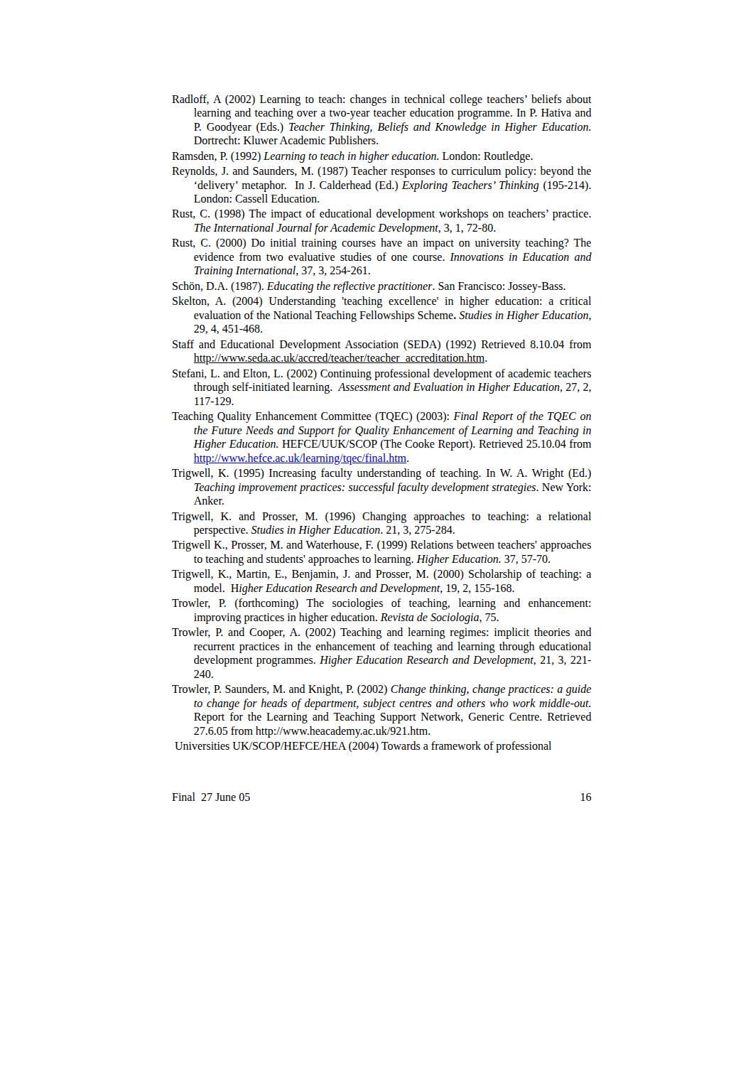Radloff, A (2002) Learning to teach: changes in technical college teachers’ beliefs about learning and teaching over a two-year teacher education programme. In P. Hativa and P. Goodyear (Eds.) Teacher Thinking, Beliefs and Knowledge in Higher Education. Dortrecht: Kluwer Academic Publishers.
Ramsden, P. (1992) Learning to teach in higher education. London: Routledge.
Reynolds, J. and Saunders, M. (1987) Teacher responses to curriculum policy: beyond the ‘delivery’ metaphor. In J. Calderhead (Ed.) Exploring Teachers’ Thinking (195-214). London: Cassell Education.
Rust, C. (1998) The impact of educational development workshops on teachers’ practice. The International Journal for Academic Development, 3, 1, 72-80.
Rust, C. (2000) Do initial training courses have an impact on university teaching? The evidence from two evaluative studies of one course. Innovations in Education and Training International, 37, 3, 254-261.
Schön, D.A. (1987). Educating the reflective practitioner. San Francisco: Jossey-Bass.
Skelton, A. (2004) Understanding 'teaching excellence' in higher education: a critical evaluation of the National Teaching Fellowships Scheme. Studies in Higher Education, 29, 4, 451-468.
Staff and Educational Development Association (SEDA) (1992) Retrieved 8.10.04 from http://www.seda.ac.uk/accred/teacher/teacher_accreditation.htm.
Stefani, L. and Elton, L. (2002) Continuing professional development of academic teachers through self-initiated learning. Assessment and Evaluation in Higher Education, 27, 2, 117-129.
Teaching Quality Enhancement Committee (TQEC) (2003): Final Report of the TQEC on the Future Needs and Support for Quality Enhancement of Learning and Teaching in Higher Education. HEFCE/UUK/SCOP (The Cooke Report). Retrieved 25.10.04 from http://www.hefce.ac.uk/learning/tqec/final.htm.
Trigwell, K. (1995) Increasing faculty understanding of teaching. In W. A. Wright (Ed.) Teaching improvement practices: successful faculty development strategies. New York: Anker.
Trigwell, K. and Prosser, M. (1996) Changing approaches to teaching: a relational perspective. Studies in Higher Education. 21, 3, 275-284.
Trigwell K., Prosser, M. and Waterhouse, F. (1999) Relations between teachers' approaches to teaching and students' approaches to learning. Higher Education. 37, 57-70.
Trigwell, K., Martin, E., Benjamin, J. and Prosser, M. (2000) Scholarship of teaching: a model. Higher Education Research and Development, 19, 2, 155-168.
Trowler, P. (forthcoming) The sociologies of teaching, learning and enhancement: improving practices in higher education. Revista de Sociologia, 75.
Trowler, P. and Cooper, A. (2002) Teaching and learning regimes: implicit theories and recurrent practices in the enhancement of teaching and learning through educational development programmes. Higher Education Research and Development, 21, 3, 221-240.
Trowler, P. Saunders, M. and Knight, P. (2002) Change thinking, change practices: a guide to change for heads of department, subject centres and others who work middle-out. Report for the Learning and Teaching Support Network, Generic Centre. Retrieved 27.6.05 from http://www.heacademy.ac.uk/921.htm.
Universities UK/SCOP/HEFCE/HEA (2004) Towards a framework of professional
Final 27 June 05
16